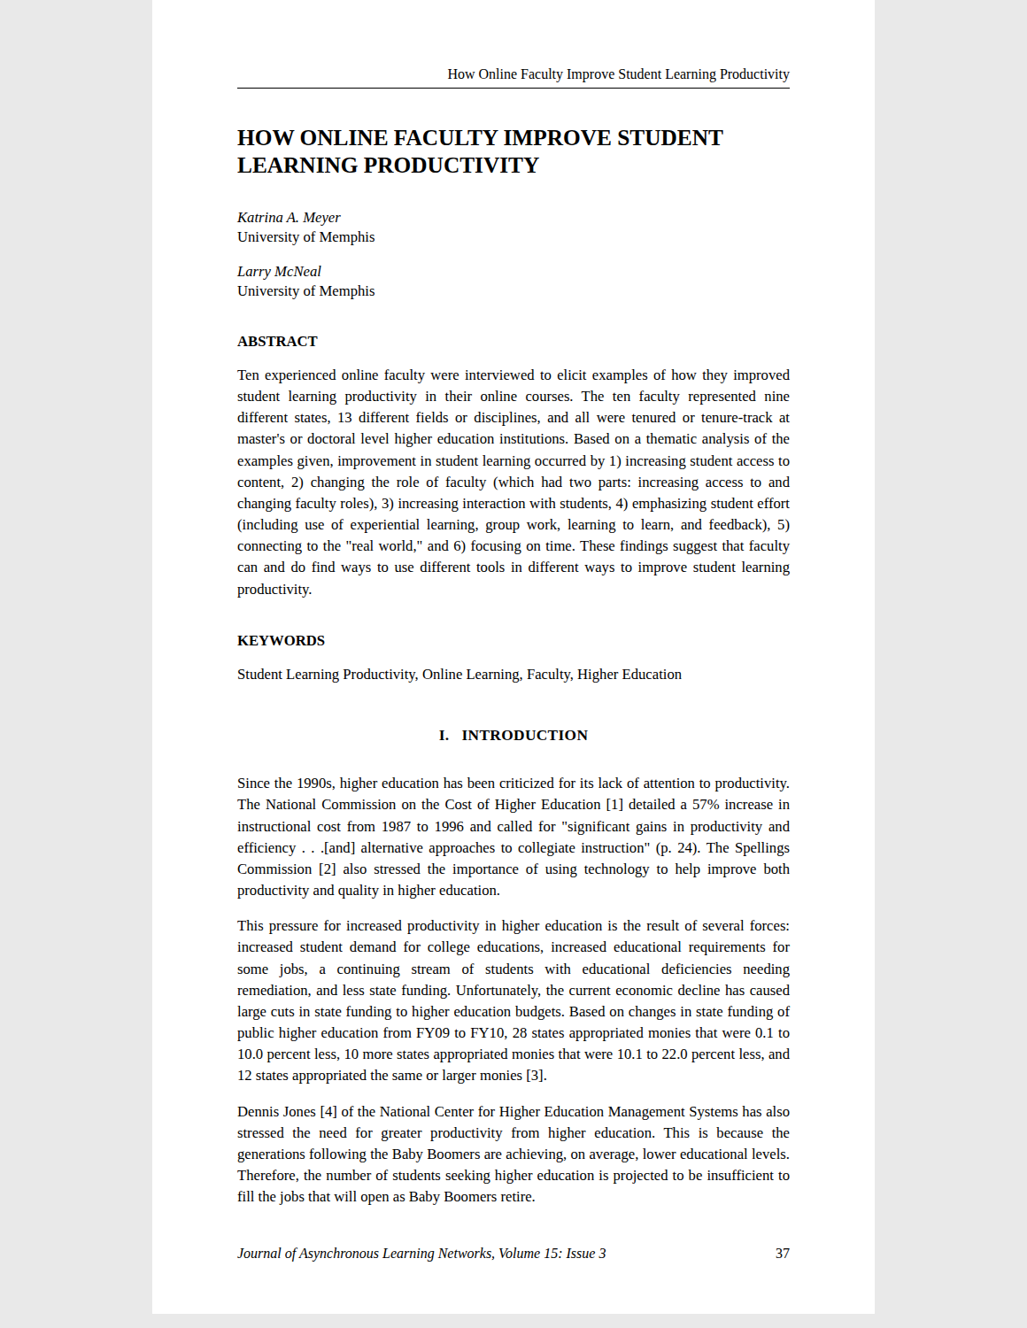How Online Faculty Improve Student Learning Productivity
HOW ONLINE FACULTY IMPROVE STUDENT
LEARNING PRODUCTIVITY
Katrina A. Meyer University of Memphis
Larry McNeal University of Memphis
ABSTRACT
Ten experienced online faculty were interviewed to elicit examples of how they improved student learning productivity in their online courses. The ten faculty represented nine different states, 13 different fields or disciplines, and all were tenured or tenure-track at master's or doctoral level higher education institutions. Based on a thematic analysis of the examples given, improvement in student learning occurred by 1) increasing student access to content, 2) changing the role of faculty (which had two parts: increasing access to and changing faculty roles), 3) increasing interaction with students, 4) emphasizing student effort (including use of experiential learning, group work, learning to learn, and feedback), 5) connecting to the "real world," and 6) focusing on time. These findings suggest that faculty can and do find ways to use different tools in different ways to improve student learning productivity.
KEYWORDS
Student Learning Productivity, Online Learning, Faculty, Higher Education
I. INTRODUCTION
Since the 1990s, higher education has been criticized for its lack of attention to productivity. The National Commission on the Cost of Higher Education [1] detailed a 57% increase in instructional cost from 1987 to 1996 and called for "significant gains in productivity and efficiency . . .[and] alternative approaches to collegiate instruction" (p. 24). The Spellings Commission [2] also stressed the importance of using technology to help improve both productivity and quality in higher education.
This pressure for increased productivity in higher education is the result of several forces: increased student demand for college educations, increased educational requirements for some jobs, a continuing stream of students with educational deficiencies needing remediation, and less state funding. Unfortunately, the current economic decline has caused large cuts in state funding to higher education budgets. Based on changes in state funding of public higher education from FY09 to FY10, 28 states appropriated monies that were 0.1 to 10.0 percent less, 10 more states appropriated monies that were 10.1 to 22.0 percent less, and 12 states appropriated the same or larger monies [3].
Dennis Jones [4] of the National Center for Higher Education Management Systems has also stressed the need for greater productivity from higher education. This is because the generations following the Baby Boomers are achieving, on average, lower educational levels. Therefore, the number of students seeking higher education is projected to be insufficient to fill the jobs that will open as Baby Boomers retire.
Journal of Asynchronous Learning Networks, Volume 15: Issue 3 37